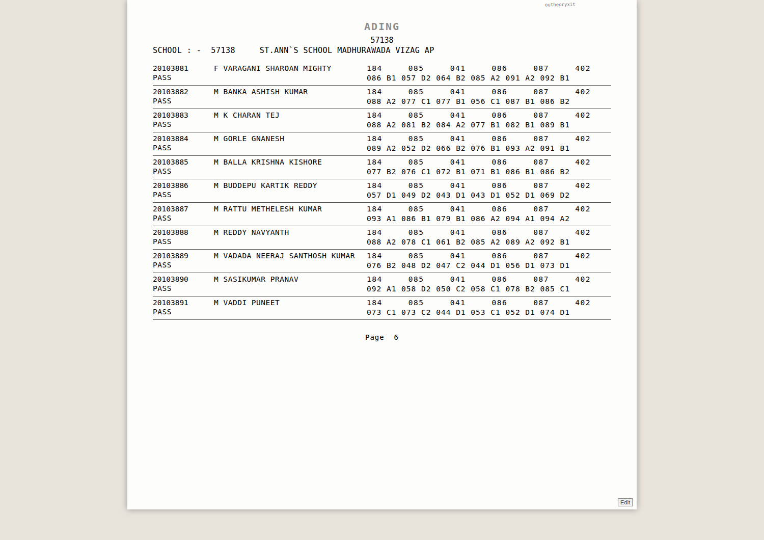outheoryxit
ADING
57138
SCHOOL : - 57138 ST.ANN`S SCHOOL MADHURAWADA VIZAG AP
| 20103881 PASS | F VARAGANI SHAROAN MIGHTY | 184 085 041 086 087 402 086 B1 057 D2 064 B2 085 A2 091 A2 092 B1 |
| 20103882 PASS | M BANKA ASHISH KUMAR | 184 085 041 086 087 402 088 A2 077 C1 077 B1 056 C1 087 B1 086 B2 |
| 20103883 PASS | M K CHARAN TEJ | 184 085 041 086 087 402 088 A2 081 B2 084 A2 077 B1 082 B1 089 B1 |
| 20103884 PASS | M GORLE GNANESH | 184 085 041 086 087 402 089 A2 052 D2 066 B2 076 B1 093 A2 091 B1 |
| 20103885 PASS | M BALLA KRISHNA KISHORE | 184 085 041 086 087 402 077 B2 076 C1 072 B1 071 B1 086 B1 086 B2 |
| 20103886 PASS | M BUDDEPU KARTIK REDDY | 184 085 041 086 087 402 057 D1 049 D2 043 D1 043 D1 052 D1 069 D2 |
| 20103887 PASS | M RATTU METHELESH KUMAR | 184 085 041 086 087 402 093 A1 086 B1 079 B1 086 A2 094 A1 094 A2 |
| 20103888 PASS | M REDDY NAVYANTH | 184 085 041 086 087 402 088 A2 078 C1 061 B2 085 A2 089 A2 092 B1 |
| 20103889 PASS | M VADADA NEERAJ SANTHOSH KUMAR | 184 085 041 086 087 402 076 B2 048 D2 047 C2 044 D1 056 D1 073 D1 |
| 20103890 PASS | M SASIKUMAR PRANAV | 184 085 041 086 087 402 092 A1 058 D2 050 C2 058 C1 078 B2 085 C1 |
| 20103891 PASS | M VADDI PUNEET | 184 085 041 086 087 402 073 C1 073 C2 044 D1 053 C1 052 D1 074 D1 |
Page 6
Edit